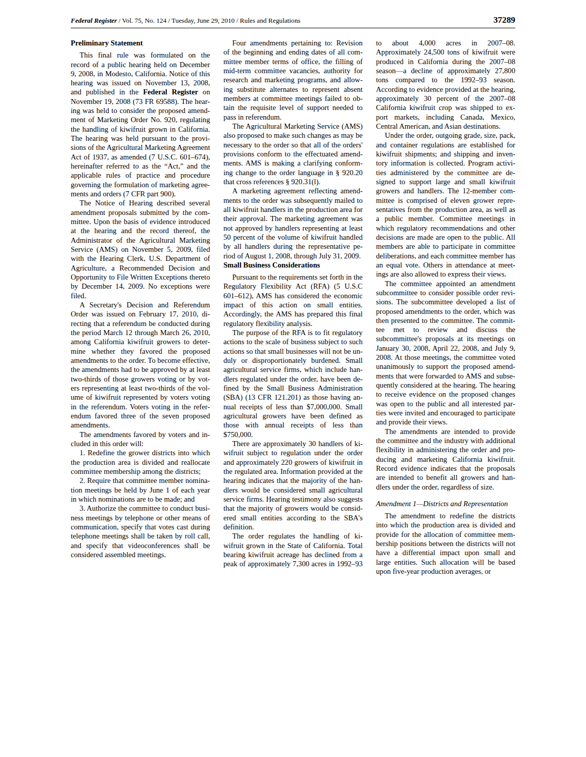Federal Register / Vol. 75, No. 124 / Tuesday, June 29, 2010 / Rules and Regulations
37289
Preliminary Statement
This final rule was formulated on the record of a public hearing held on December 9, 2008, in Modesto, California. Notice of this hearing was issued on November 13, 2008, and published in the Federal Register on November 19, 2008 (73 FR 69588). The hearing was held to consider the proposed amendment of Marketing Order No. 920, regulating the handling of kiwifruit grown in California. The hearing was held pursuant to the provisions of the Agricultural Marketing Agreement Act of 1937, as amended (7 U.S.C. 601–674), hereinafter referred to as the “Act,” and the applicable rules of practice and procedure governing the formulation of marketing agreements and orders (7 CFR part 900).
The Notice of Hearing described several amendment proposals submitted by the committee. Upon the basis of evidence introduced at the hearing and the record thereof, the Administrator of the Agricultural Marketing Service (AMS) on November 5, 2009, filed with the Hearing Clerk, U.S. Department of Agriculture, a Recommended Decision and Opportunity to File Written Exceptions thereto by December 14, 2009. No exceptions were filed.
A Secretary's Decision and Referendum Order was issued on February 17, 2010, directing that a referendum be conducted during the period March 12 through March 26, 2010, among California kiwifruit growers to determine whether they favored the proposed amendments to the order. To become effective, the amendments had to be approved by at least two-thirds of those growers voting or by voters representing at least two-thirds of the volume of kiwifruit represented by voters voting in the referendum. Voters voting in the referendum favored three of the seven proposed amendments.
The amendments favored by voters and included in this order will:
1. Redefine the grower districts into which the production area is divided and reallocate committee membership among the districts;
2. Require that committee member nomination meetings be held by June 1 of each year in which nominations are to be made; and
3. Authorize the committee to conduct business meetings by telephone or other means of communication, specify that votes cast during telephone meetings shall be taken by roll call, and specify that videoconferences shall be considered assembled meetings.
Four amendments pertaining to: Revision of the beginning and ending dates of all committee member terms of office, the filling of mid-term committee vacancies, authority for research and marketing programs, and allowing substitute alternates to represent absent members at committee meetings failed to obtain the requisite level of support needed to pass in referendum.
The Agricultural Marketing Service (AMS) also proposed to make such changes as may be necessary to the order so that all of the orders' provisions conform to the effectuated amendments. AMS is making a clarifying conforming change to the order language in § 920.20 that cross references § 920.31(l).
A marketing agreement reflecting amendments to the order was subsequently mailed to all kiwifruit handlers in the production area for their approval. The marketing agreement was not approved by handlers representing at least 50 percent of the volume of kiwifruit handled by all handlers during the representative period of August 1, 2008, through July 31, 2009.
Small Business Considerations
Pursuant to the requirements set forth in the Regulatory Flexibility Act (RFA) (5 U.S.C 601–612), AMS has considered the economic impact of this action on small entities. Accordingly, the AMS has prepared this final regulatory flexibility analysis.
The purpose of the RFA is to fit regulatory actions to the scale of business subject to such actions so that small businesses will not be unduly or disproportionately burdened. Small agricultural service firms, which include handlers regulated under the order, have been defined by the Small Business Administration (SBA) (13 CFR 121.201) as those having annual receipts of less than $7,000,000. Small agricultural growers have been defined as those with annual receipts of less than $750,000.
There are approximately 30 handlers of kiwifruit subject to regulation under the order and approximately 220 growers of kiwifruit in the regulated area. Information provided at the hearing indicates that the majority of the handlers would be considered small agricultural service firms. Hearing testimony also suggests that the majority of growers would be considered small entities according to the SBA's definition.
The order regulates the handling of kiwifruit grown in the State of California. Total bearing kiwifruit acreage has declined from a peak of approximately 7,300 acres in 1992–93 to about 4,000 acres in 2007–08. Approximately 24,500 tons of kiwifruit were produced in California during the 2007–08 season—a decline of approximately 27,800 tons compared to the 1992–93 season. According to evidence provided at the hearing, approximately 30 percent of the 2007–08 California kiwifruit crop was shipped to export markets, including Canada, Mexico, Central American, and Asian destinations.
Under the order, outgoing grade, size, pack, and container regulations are established for kiwifruit shipments; and shipping and inventory information is collected. Program activities administered by the committee are designed to support large and small kiwifruit growers and handlers. The 12-member committee is comprised of eleven grower representatives from the production area, as well as a public member. Committee meetings in which regulatory recommendations and other decisions are made are open to the public. All members are able to participate in committee deliberations, and each committee member has an equal vote. Others in attendance at meetings are also allowed to express their views.
The committee appointed an amendment subcommittee to consider possible order revisions. The subcommittee developed a list of proposed amendments to the order, which was then presented to the committee. The committee met to review and discuss the subcommittee's proposals at its meetings on January 30, 2008, April 22, 2008, and July 9, 2008. At those meetings, the committee voted unanimously to support the proposed amendments that were forwarded to AMS and subsequently considered at the hearing. The hearing to receive evidence on the proposed changes was open to the public and all interested parties were invited and encouraged to participate and provide their views.
The amendments are intended to provide the committee and the industry with additional flexibility in administering the order and producing and marketing California kiwifruit. Record evidence indicates that the proposals are intended to benefit all growers and handlers under the order, regardless of size.
Amendment 1—Districts and Representation
The amendment to redefine the districts into which the production area is divided and provide for the allocation of committee membership positions between the districts will not have a differential impact upon small and large entities. Such allocation will be based upon five-year production averages, or